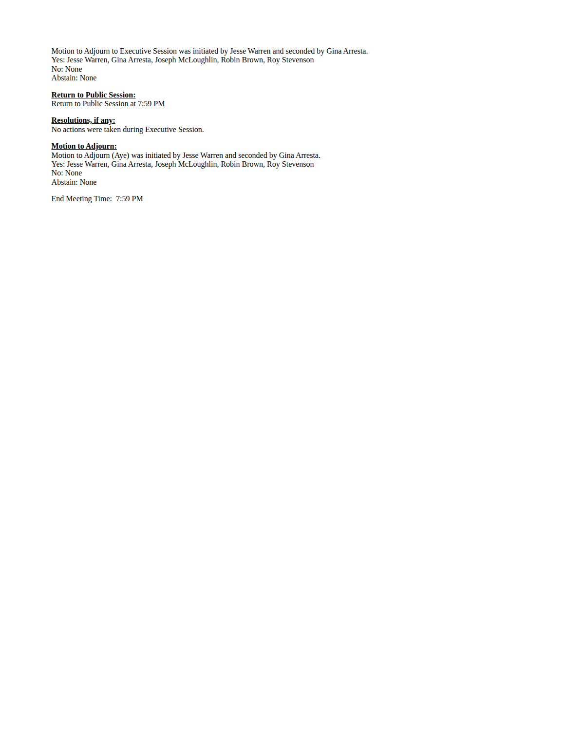Motion to Adjourn to Executive Session was initiated by Jesse Warren and seconded by Gina Arresta.
Yes: Jesse Warren, Gina Arresta, Joseph McLoughlin, Robin Brown, Roy Stevenson
No: None
Abstain: None
Return to Public Session:
Return to Public Session at 7:59 PM
Resolutions, if any:
No actions were taken during Executive Session.
Motion to Adjourn:
Motion to Adjourn (Aye) was initiated by Jesse Warren and seconded by Gina Arresta.
Yes: Jesse Warren, Gina Arresta, Joseph McLoughlin, Robin Brown, Roy Stevenson
No: None
Abstain: None
End Meeting Time: 7:59 PM